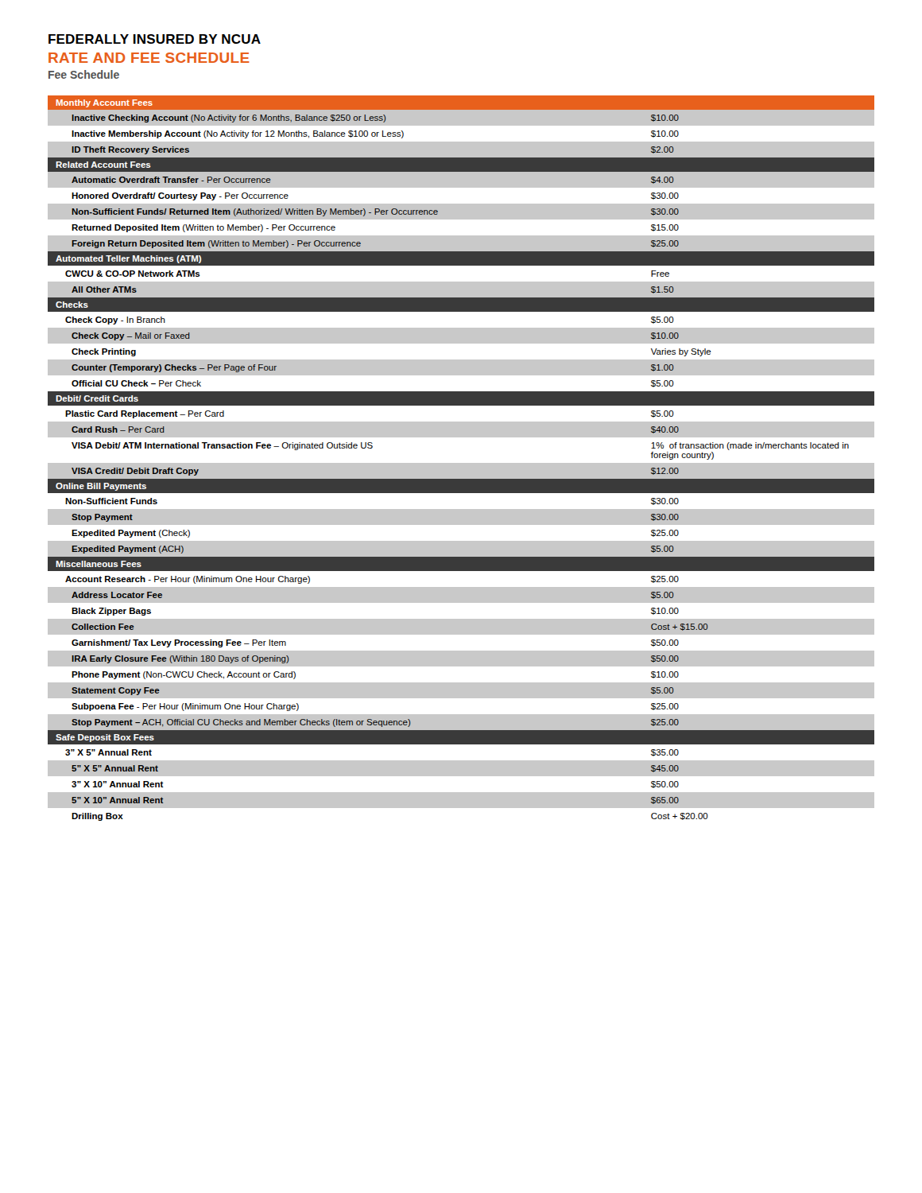FEDERALLY INSURED BY NCUA
RATE AND FEE SCHEDULE
Fee Schedule
| Monthly Account Fees |
| Inactive Checking Account (No Activity for 6 Months, Balance $250 or Less) | $10.00 |
| Inactive Membership Account (No Activity for 12 Months, Balance $100 or Less) | $10.00 |
| ID Theft Recovery Services | $2.00 |
| Related Account Fees |
| Automatic Overdraft Transfer - Per Occurrence | $4.00 |
| Honored Overdraft/ Courtesy Pay - Per Occurrence | $30.00 |
| Non-Sufficient Funds/ Returned Item (Authorized/ Written By Member) - Per Occurrence | $30.00 |
| Returned Deposited Item (Written to Member) - Per Occurrence | $15.00 |
| Foreign Return Deposited Item (Written to Member) - Per Occurrence | $25.00 |
| Automated Teller Machines (ATM) |
| CWCU & CO-OP Network ATMs | Free |
| All Other ATMs | $1.50 |
| Checks |
| Check Copy - In Branch | $5.00 |
| Check Copy – Mail or Faxed | $10.00 |
| Check Printing | Varies by Style |
| Counter (Temporary) Checks – Per Page of Four | $1.00 |
| Official CU Check – Per Check | $5.00 |
| Debit/ Credit Cards |
| Plastic Card Replacement – Per Card | $5.00 |
| Card Rush – Per Card | $40.00 |
| VISA Debit/ ATM International Transaction Fee – Originated Outside US | 1% of transaction (made in/merchants located in foreign country) |
| VISA Credit/ Debit Draft Copy | $12.00 |
| Online Bill Payments |
| Non-Sufficient Funds | $30.00 |
| Stop Payment | $30.00 |
| Expedited Payment (Check) | $25.00 |
| Expedited Payment (ACH) | $5.00 |
| Miscellaneous Fees |
| Account Research - Per Hour (Minimum One Hour Charge) | $25.00 |
| Address Locator Fee | $5.00 |
| Black Zipper Bags | $10.00 |
| Collection Fee | Cost + $15.00 |
| Garnishment/ Tax Levy Processing Fee – Per Item | $50.00 |
| IRA Early Closure Fee (Within 180 Days of Opening) | $50.00 |
| Phone Payment (Non-CWCU Check, Account or Card) | $10.00 |
| Statement Copy Fee | $5.00 |
| Subpoena Fee - Per Hour (Minimum One Hour Charge) | $25.00 |
| Stop Payment – ACH, Official CU Checks and Member Checks (Item or Sequence) | $25.00 |
| Safe Deposit Box Fees |
| 3” X 5” Annual Rent | $35.00 |
| 5” X 5” Annual Rent | $45.00 |
| 3” X 10” Annual Rent | $50.00 |
| 5” X 10” Annual Rent | $65.00 |
| Drilling Box | Cost + $20.00 |